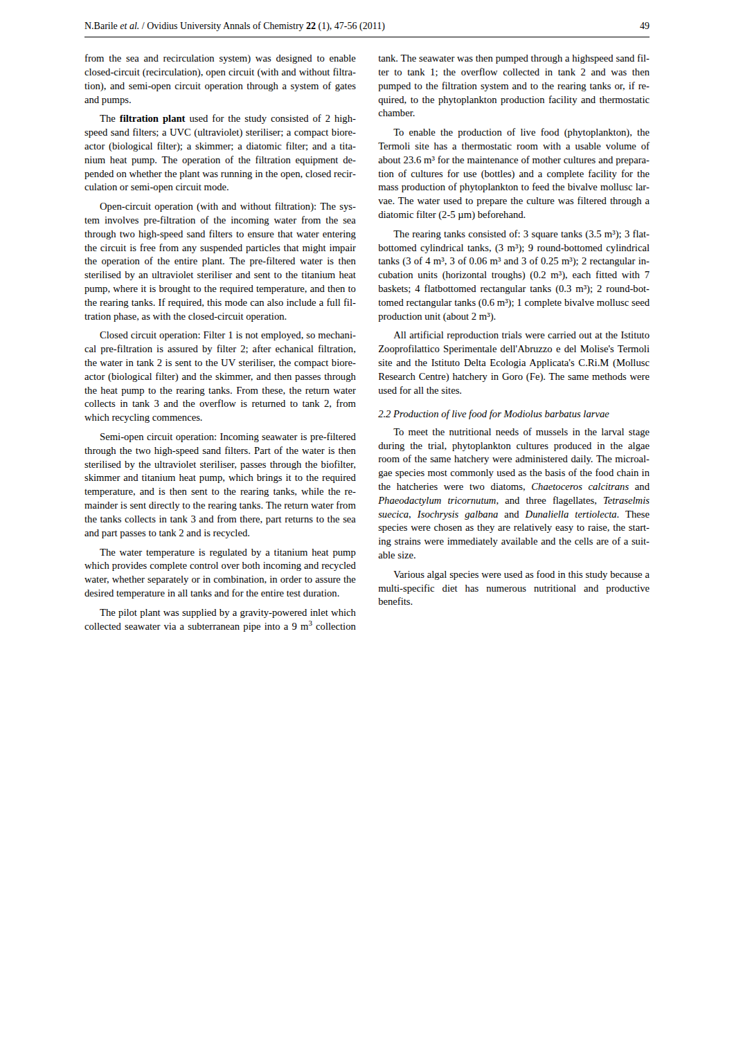N.Barile et al. / Ovidius University Annals of Chemistry 22 (1), 47-56 (2011) 49
from the sea and recirculation system) was designed to enable closed-circuit (recirculation), open circuit (with and without filtration), and semi-open circuit operation through a system of gates and pumps.
The filtration plant used for the study consisted of 2 high-speed sand filters; a UVC (ultraviolet) steriliser; a compact bioreactor (biological filter); a skimmer; a diatomic filter; and a titanium heat pump. The operation of the filtration equipment depended on whether the plant was running in the open, closed recirculation or semi-open circuit mode.
Open-circuit operation (with and without filtration): The system involves pre-filtration of the incoming water from the sea through two high-speed sand filters to ensure that water entering the circuit is free from any suspended particles that might impair the operation of the entire plant. The pre-filtered water is then sterilised by an ultraviolet steriliser and sent to the titanium heat pump, where it is brought to the required temperature, and then to the rearing tanks. If required, this mode can also include a full filtration phase, as with the closed-circuit operation.
Closed circuit operation: Filter 1 is not employed, so mechanical pre-filtration is assured by filter 2; after echanical filtration, the water in tank 2 is sent to the UV steriliser, the compact bioreactor (biological filter) and the skimmer, and then passes through the heat pump to the rearing tanks. From these, the return water collects in tank 3 and the overflow is returned to tank 2, from which recycling commences.
Semi-open circuit operation: Incoming seawater is pre-filtered through the two high-speed sand filters. Part of the water is then sterilised by the ultraviolet steriliser, passes through the biofilter, skimmer and titanium heat pump, which brings it to the required temperature, and is then sent to the rearing tanks, while the remainder is sent directly to the rearing tanks. The return water from the tanks collects in tank 3 and from there, part returns to the sea and part passes to tank 2 and is recycled.
The water temperature is regulated by a titanium heat pump which provides complete control over both incoming and recycled water, whether separately or in combination, in order to assure the desired temperature in all tanks and for the entire test duration.
The pilot plant was supplied by a gravity-powered inlet which collected seawater via a subterranean pipe into a 9 m3 collection tank. The seawater was then pumped through a highspeed sand filter to tank 1; the overflow collected in tank 2 and was then pumped to the filtration system and to the rearing tanks or, if required, to the phytoplankton production facility and thermostatic chamber.
To enable the production of live food (phytoplankton), the Termoli site has a thermostatic room with a usable volume of about 23.6 m³ for the maintenance of mother cultures and preparation of cultures for use (bottles) and a complete facility for the mass production of phytoplankton to feed the bivalve mollusc larvae. The water used to prepare the culture was filtered through a diatomic filter (2-5 µm) beforehand.
The rearing tanks consisted of: 3 square tanks (3.5 m³); 3 flat-bottomed cylindrical tanks, (3 m³); 9 round-bottomed cylindrical tanks (3 of 4 m³, 3 of 0.06 m³ and 3 of 0.25 m³); 2 rectangular incubation units (horizontal troughs) (0.2 m³), each fitted with 7 baskets; 4 flatbottomed rectangular tanks (0.3 m³); 2 round-bottomed rectangular tanks (0.6 m³); 1 complete bivalve mollusc seed production unit (about 2 m³).
All artificial reproduction trials were carried out at the Istituto Zooprofilattico Sperimentale dell'Abruzzo e del Molise's Termoli site and the Istituto Delta Ecologia Applicata's C.Ri.M (Mollusc Research Centre) hatchery in Goro (Fe). The same methods were used for all the sites.
2.2 Production of live food for Modiolus barbatus larvae
To meet the nutritional needs of mussels in the larval stage during the trial, phytoplankton cultures produced in the algae room of the same hatchery were administered daily. The microalgae species most commonly used as the basis of the food chain in the hatcheries were two diatoms, Chaetoceros calcitrans and Phaeodactylum tricornutum, and three flagellates, Tetraselmis suecica, Isochrysis galbana and Dunaliella tertiolecta. These species were chosen as they are relatively easy to raise, the starting strains were immediately available and the cells are of a suitable size.
Various algal species were used as food in this study because a multi-specific diet has numerous nutritional and productive benefits.